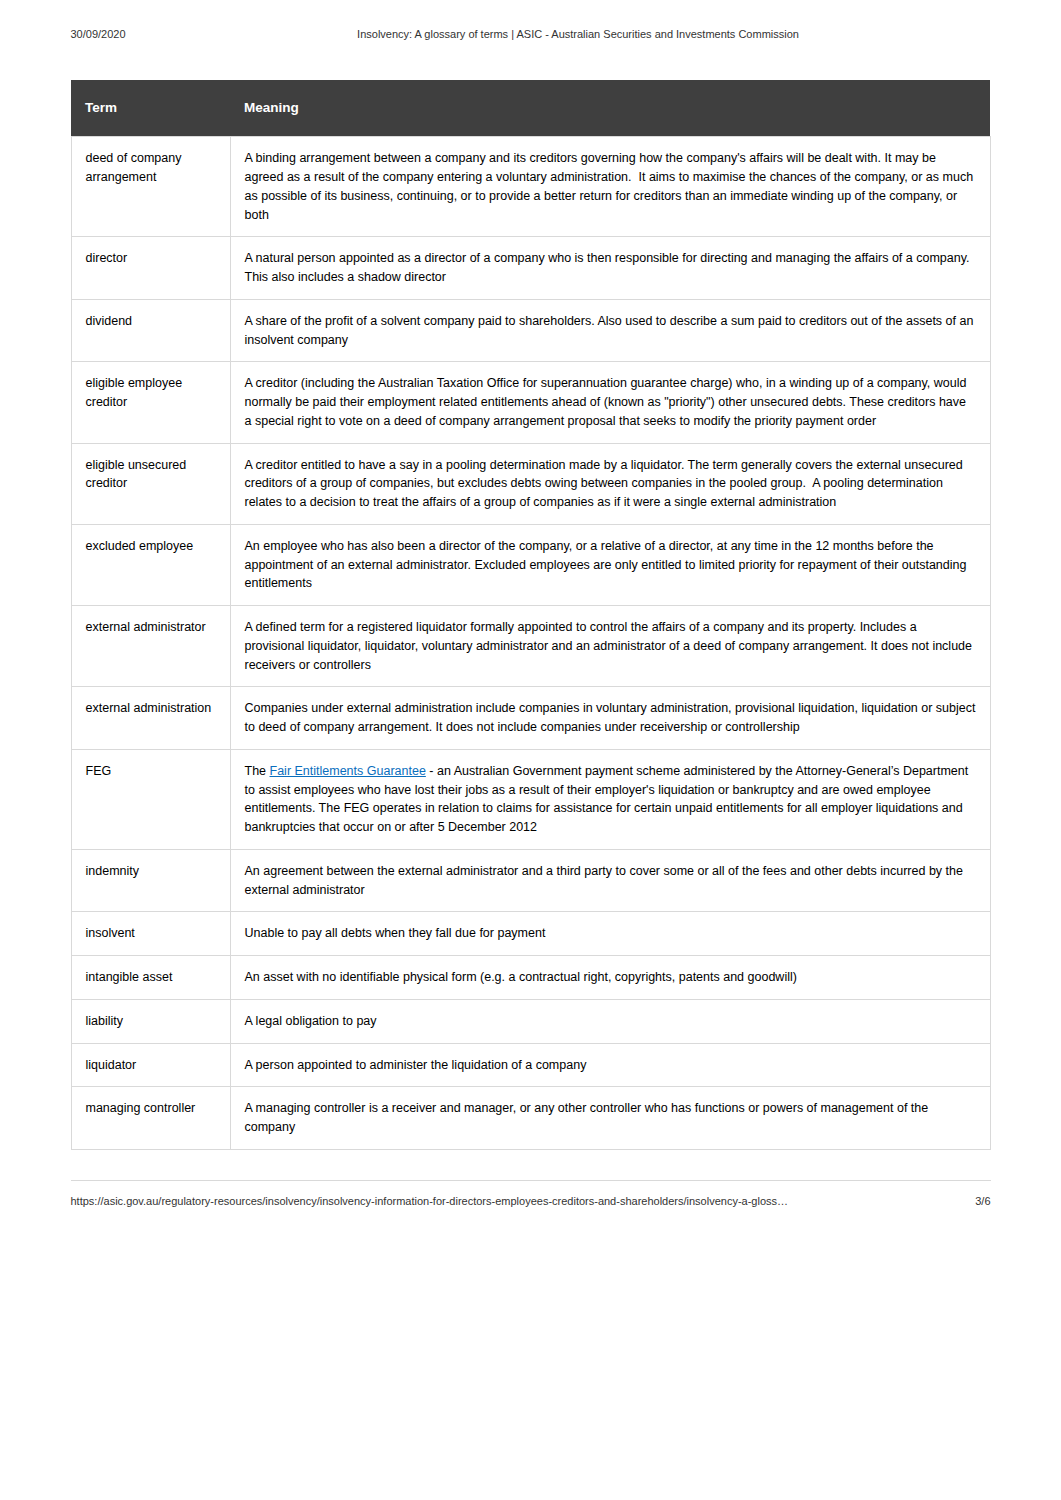30/09/2020 Insolvency: A glossary of terms | ASIC - Australian Securities and Investments Commission
| Term | Meaning |
| --- | --- |
| deed of company arrangement | A binding arrangement between a company and its creditors governing how the company's affairs will be dealt with. It may be agreed as a result of the company entering a voluntary administration. It aims to maximise the chances of the company, or as much as possible of its business, continuing, or to provide a better return for creditors than an immediate winding up of the company, or both |
| director | A natural person appointed as a director of a company who is then responsible for directing and managing the affairs of a company. This also includes a shadow director |
| dividend | A share of the profit of a solvent company paid to shareholders. Also used to describe a sum paid to creditors out of the assets of an insolvent company |
| eligible employee creditor | A creditor (including the Australian Taxation Office for superannuation guarantee charge) who, in a winding up of a company, would normally be paid their employment related entitlements ahead of (known as "priority") other unsecured debts. These creditors have a special right to vote on a deed of company arrangement proposal that seeks to modify the priority payment order |
| eligible unsecured creditor | A creditor entitled to have a say in a pooling determination made by a liquidator. The term generally covers the external unsecured creditors of a group of companies, but excludes debts owing between companies in the pooled group. A pooling determination relates to a decision to treat the affairs of a group of companies as if it were a single external administration |
| excluded employee | An employee who has also been a director of the company, or a relative of a director, at any time in the 12 months before the appointment of an external administrator. Excluded employees are only entitled to limited priority for repayment of their outstanding entitlements |
| external administrator | A defined term for a registered liquidator formally appointed to control the affairs of a company and its property. Includes a provisional liquidator, liquidator, voluntary administrator and an administrator of a deed of company arrangement. It does not include receivers or controllers |
| external administration | Companies under external administration include companies in voluntary administration, provisional liquidation, liquidation or subject to deed of company arrangement. It does not include companies under receivership or controllership |
| FEG | The Fair Entitlements Guarantee - an Australian Government payment scheme administered by the Attorney-General’s Department to assist employees who have lost their jobs as a result of their employer's liquidation or bankruptcy and are owed employee entitlements. The FEG operates in relation to claims for assistance for certain unpaid entitlements for all employer liquidations and bankruptcies that occur on or after 5 December 2012 |
| indemnity | An agreement between the external administrator and a third party to cover some or all of the fees and other debts incurred by the external administrator |
| insolvent | Unable to pay all debts when they fall due for payment |
| intangible asset | An asset with no identifiable physical form (e.g. a contractual right, copyrights, patents and goodwill) |
| liability | A legal obligation to pay |
| liquidator | A person appointed to administer the liquidation of a company |
| managing controller | A managing controller is a receiver and manager, or any other controller who has functions or powers of management of the company |
https://asic.gov.au/regulatory-resources/insolvency/insolvency-information-for-directors-employees-creditors-and-shareholders/insolvency-a-gloss… 3/6